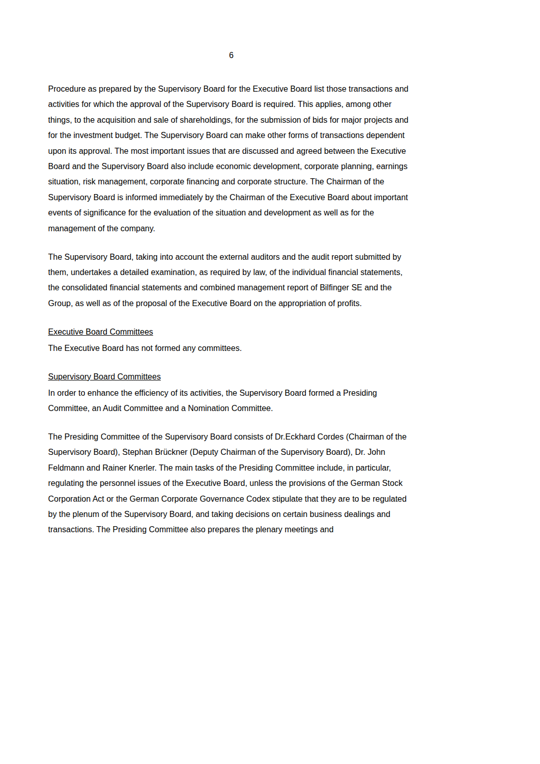6
Procedure as prepared by the Supervisory Board for the Executive Board list those transactions and activities for which the approval of the Supervisory Board is required. This applies, among other things, to the acquisition and sale of shareholdings, for the submission of bids for major projects and for the investment budget. The Supervisory Board can make other forms of transactions dependent upon its approval. The most important issues that are discussed and agreed between the Executive Board and the Supervisory Board also include economic development, corporate planning, earnings situation, risk management, corporate financing and corporate structure. The Chairman of the Supervisory Board is informed immediately by the Chairman of the Executive Board about important events of significance for the evaluation of the situation and development as well as for the management of the company.
The Supervisory Board, taking into account the external auditors and the audit report submitted by them, undertakes a detailed examination, as required by law, of the individual financial statements, the consolidated financial statements and combined management report of Bilfinger SE and the Group, as well as of the proposal of the Executive Board on the appropriation of profits.
Executive Board Committees
The Executive Board has not formed any committees.
Supervisory Board Committees
In order to enhance the efficiency of its activities, the Supervisory Board formed a Presiding Committee, an Audit Committee and a Nomination Committee.
The Presiding Committee of the Supervisory Board consists of Dr.Eckhard Cordes (Chairman of the Supervisory Board), Stephan Brückner (Deputy Chairman of the Supervisory Board), Dr. John Feldmann and Rainer Knerler. The main tasks of the Presiding Committee include, in particular, regulating the personnel issues of the Executive Board, unless the provisions of the German Stock Corporation Act or the German Corporate Governance Codex stipulate that they are to be regulated by the plenum of the Supervisory Board, and taking decisions on certain business dealings and transactions. The Presiding Committee also prepares the plenary meetings and